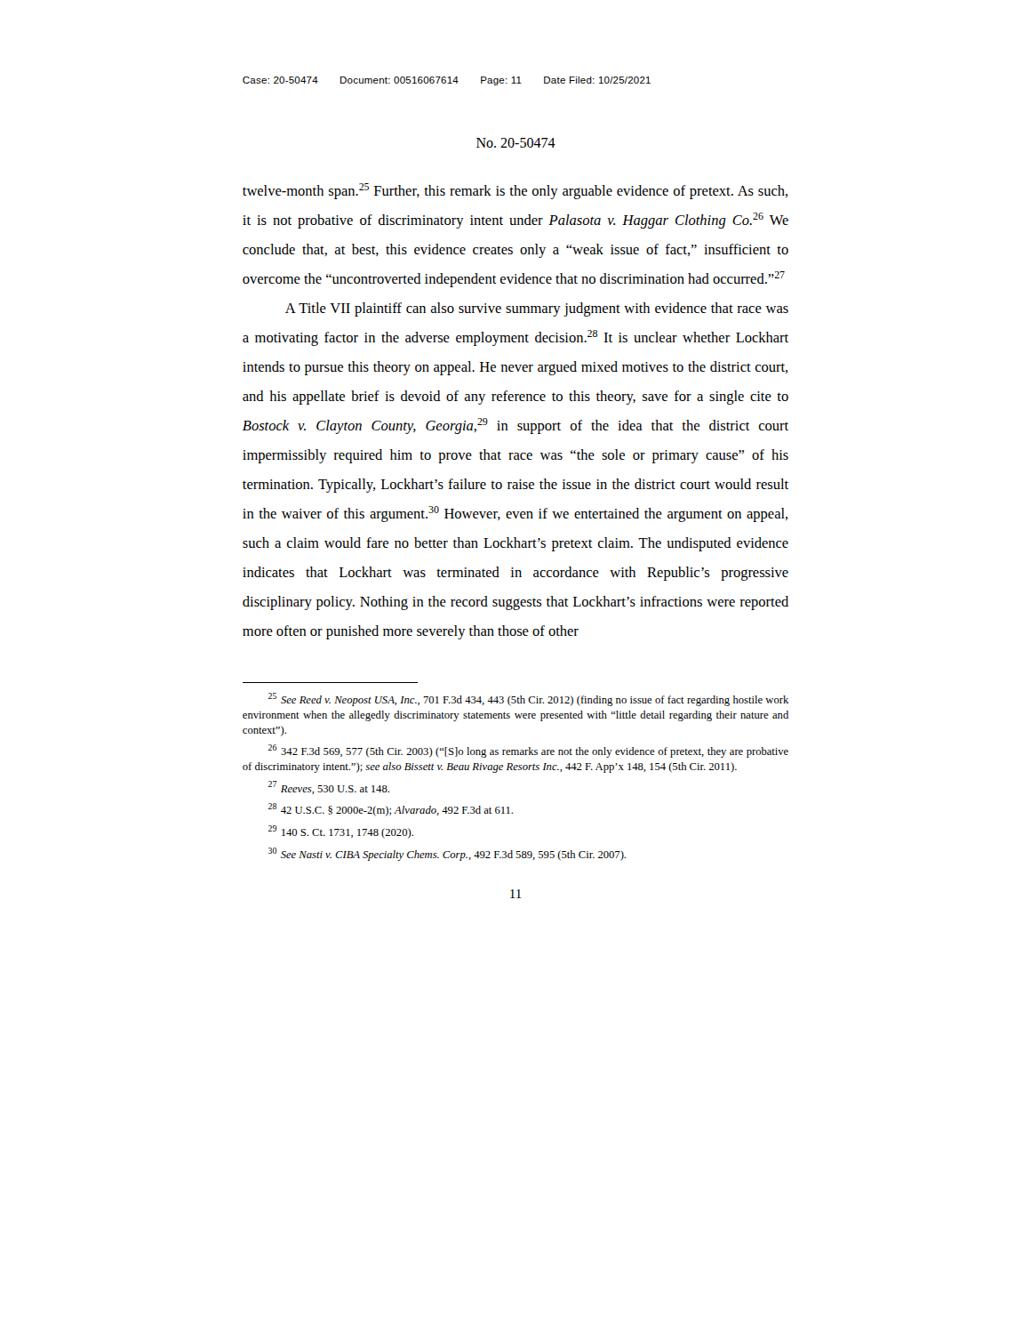Case: 20-50474 Document: 00516067614 Page: 11 Date Filed: 10/25/2021
No. 20-50474
twelve-month span.25 Further, this remark is the only arguable evidence of pretext. As such, it is not probative of discriminatory intent under Palasota v. Haggar Clothing Co.26 We conclude that, at best, this evidence creates only a “weak issue of fact,” insufficient to overcome the “uncontroverted independent evidence that no discrimination had occurred.”27
A Title VII plaintiff can also survive summary judgment with evidence that race was a motivating factor in the adverse employment decision.28 It is unclear whether Lockhart intends to pursue this theory on appeal. He never argued mixed motives to the district court, and his appellate brief is devoid of any reference to this theory, save for a single cite to Bostock v. Clayton County, Georgia,29 in support of the idea that the district court impermissibly required him to prove that race was “the sole or primary cause” of his termination. Typically, Lockhart’s failure to raise the issue in the district court would result in the waiver of this argument.30 However, even if we entertained the argument on appeal, such a claim would fare no better than Lockhart’s pretext claim. The undisputed evidence indicates that Lockhart was terminated in accordance with Republic’s progressive disciplinary policy. Nothing in the record suggests that Lockhart’s infractions were reported more often or punished more severely than those of other
25 See Reed v. Neopost USA, Inc., 701 F.3d 434, 443 (5th Cir. 2012) (finding no issue of fact regarding hostile work environment when the allegedly discriminatory statements were presented with “little detail regarding their nature and context”).
26 342 F.3d 569, 577 (5th Cir. 2003) (“[S]o long as remarks are not the only evidence of pretext, they are probative of discriminatory intent.”); see also Bissett v. Beau Rivage Resorts Inc., 442 F. App’x 148, 154 (5th Cir. 2011).
27 Reeves, 530 U.S. at 148.
28 42 U.S.C. § 2000e-2(m); Alvarado, 492 F.3d at 611.
29 140 S. Ct. 1731, 1748 (2020).
30 See Nasti v. CIBA Specialty Chems. Corp., 492 F.3d 589, 595 (5th Cir. 2007).
11